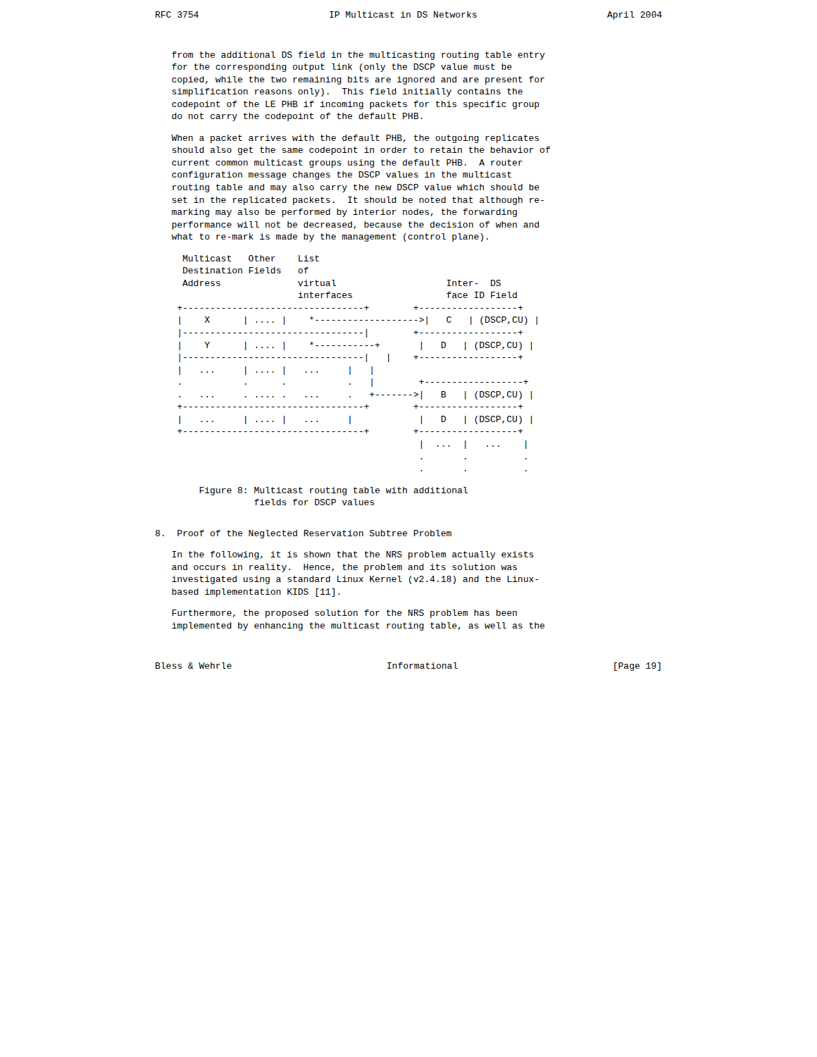RFC 3754 IP Multicast in DS Networks April 2004
from the additional DS field in the multicasting routing table entry for the corresponding output link (only the DSCP value must be copied, while the two remaining bits are ignored and are present for simplification reasons only). This field initially contains the codepoint of the LE PHB if incoming packets for this specific group do not carry the codepoint of the default PHB.
When a packet arrives with the default PHB, the outgoing replicates should also get the same codepoint in order to retain the behavior of current common multicast groups using the default PHB. A router configuration message changes the DSCP values in the multicast routing table and may also carry the new DSCP value which should be set in the replicated packets. It should be noted that although re- marking may also be performed by interior nodes, the forwarding performance will not be decreased, because the decision of when and what to re-mark is made by the management (control plane).
     Multicast   Other    List
     Destination Fields   of
     Address              virtual                    Inter-  DS
                          interfaces                 face ID Field
    +---------------------------------+        +------------------+
    |    X      | .... |    *------------------->|   C   | (DSCP,CU) |
    |---------------------------------|        +------------------+
    |    Y      | .... |    *-----------+       |   D   | (DSCP,CU) |
    |---------------------------------|   |    +------------------+
    |   ...     | .... |   ...     |   |
    .           .      .           .   |        +------------------+
    .   ...     . .... .   ...     .   +------->|   B   | (DSCP,CU) |
    +---------------------------------+        +------------------+
    |   ...     | .... |   ...     |            |   D   | (DSCP,CU) |
    +---------------------------------+        +------------------+
                                                |  ...  |   ...    |
                                                .       .          .
                                                .       .          .
Figure 8: Multicast routing table with additional fields for DSCP values
8. Proof of the Neglected Reservation Subtree Problem
In the following, it is shown that the NRS problem actually exists and occurs in reality. Hence, the problem and its solution was investigated using a standard Linux Kernel (v2.4.18) and the Linux- based implementation KIDS [11].
Furthermore, the proposed solution for the NRS problem has been implemented by enhancing the multicast routing table, as well as the
Bless & Wehrle Informational[Page 19]